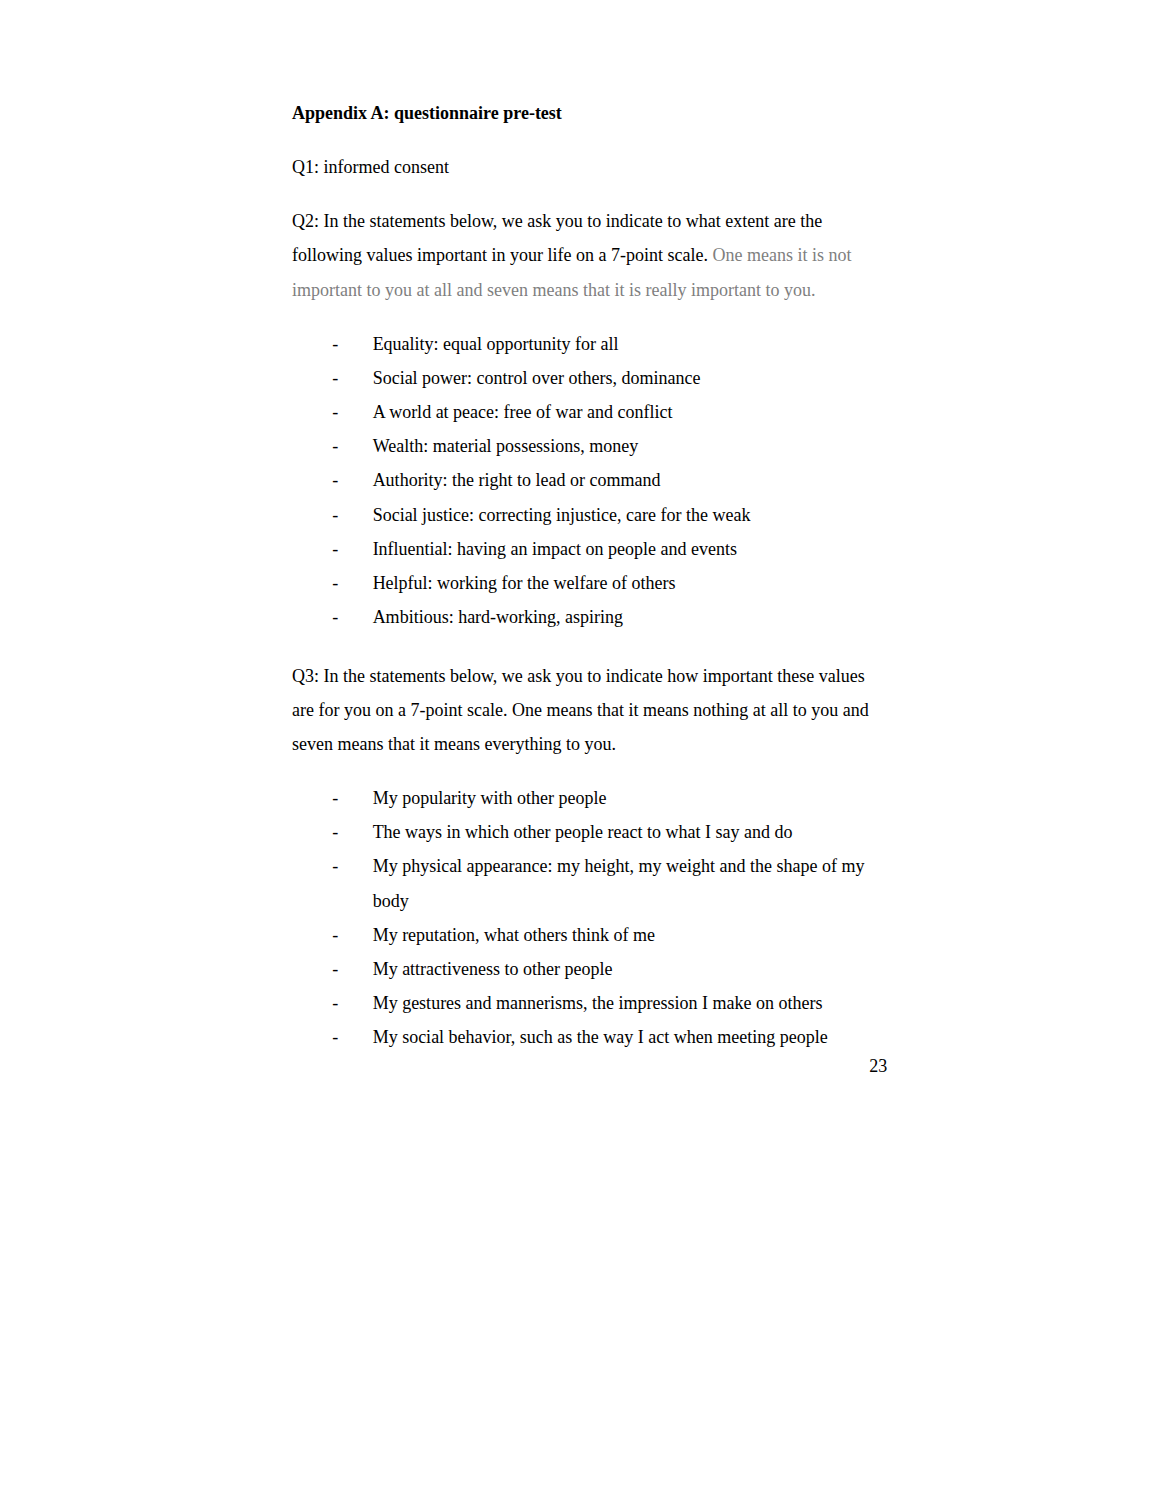Appendix A: questionnaire pre-test
Q1: informed consent
Q2: In the statements below, we ask you to indicate to what extent are the following values important in your life on a 7-point scale. One means it is not important to you at all and seven means that it is really important to you.
Equality: equal opportunity for all
Social power: control over others, dominance
A world at peace: free of war and conflict
Wealth: material possessions, money
Authority: the right to lead or command
Social justice: correcting injustice, care for the weak
Influential: having an impact on people and events
Helpful: working for the welfare of others
Ambitious: hard-working, aspiring
Q3: In the statements below, we ask you to indicate how important these values are for you on a 7-point scale. One means that it means nothing at all to you and seven means that it means everything to you.
My popularity with other people
The ways in which other people react to what I say and do
My physical appearance: my height, my weight and the shape of my body
My reputation, what others think of me
My attractiveness to other people
My gestures and mannerisms, the impression I make on others
My social behavior, such as the way I act when meeting people
23